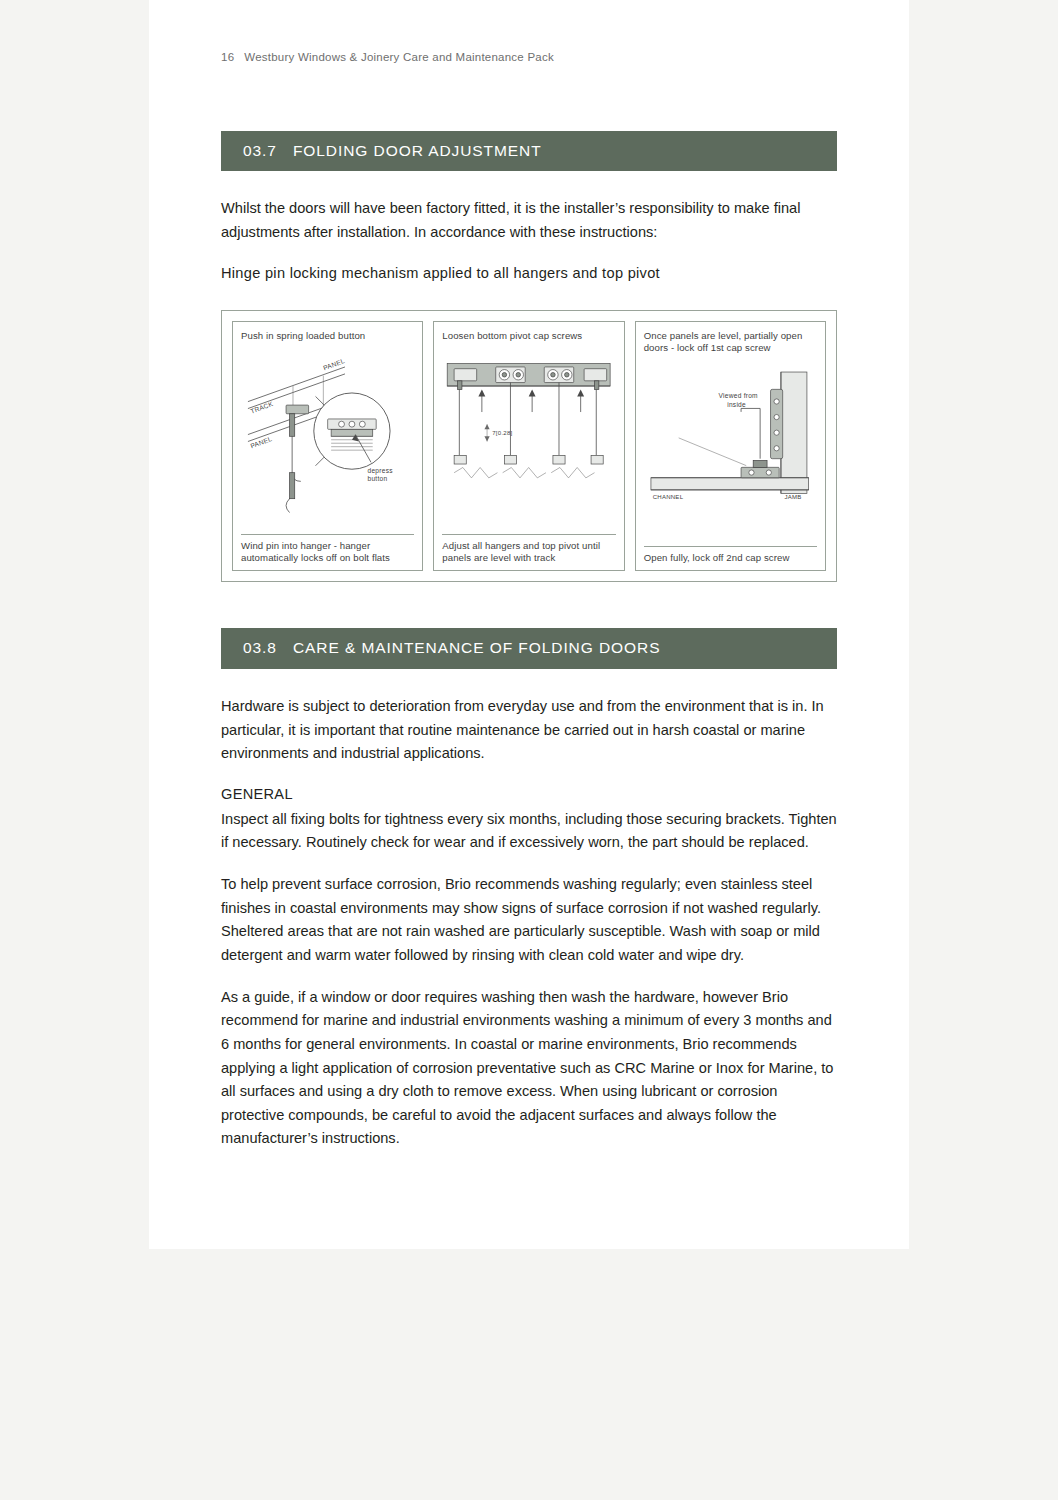16 Westbury Windows & Joinery Care and Maintenance Pack
03.7 Folding Door Adjustment
Whilst the doors will have been factory fitted, it is the installer’s responsibility to make final adjustments after installation. In accordance with these instructions:
Hinge pin locking mechanism applied to all hangers and top pivot
Push in spring loaded button
PANEL TRACK PANEL depress button
Wind pin into hanger - hanger automatically locks off on bolt flats
Loosen bottom pivot cap screws
7[0.28]
Adjust all hangers and top pivot until panels are level with track
Once panels are level, partially open doors - lock off 1st cap screw
Viewed from inside CHANNEL JAMB
Open fully, lock off 2nd cap screw
03.8 Care & Maintenance of Folding Doors
Hardware is subject to deterioration from everyday use and from the environment that is in. In particular, it is important that routine maintenance be carried out in harsh coastal or marine environments and industrial applications.
GENERAL
Inspect all fixing bolts for tightness every six months, including those securing brackets. Tighten if necessary. Routinely check for wear and if excessively worn, the part should be replaced.
To help prevent surface corrosion, Brio recommends washing regularly; even stainless steel finishes in coastal environments may show signs of surface corrosion if not washed regularly. Sheltered areas that are not rain washed are particularly susceptible. Wash with soap or mild detergent and warm water followed by rinsing with clean cold water and wipe dry.
As a guide, if a window or door requires washing then wash the hardware, however Brio recommend for marine and industrial environments washing a minimum of every 3 months and 6 months for general environments. In coastal or marine environments, Brio recommends applying a light application of corrosion preventative such as CRC Marine or Inox for Marine, to all surfaces and using a dry cloth to remove excess. When using lubricant or corrosion protective compounds, be careful to avoid the adjacent surfaces and always follow the manufacturer’s instructions.